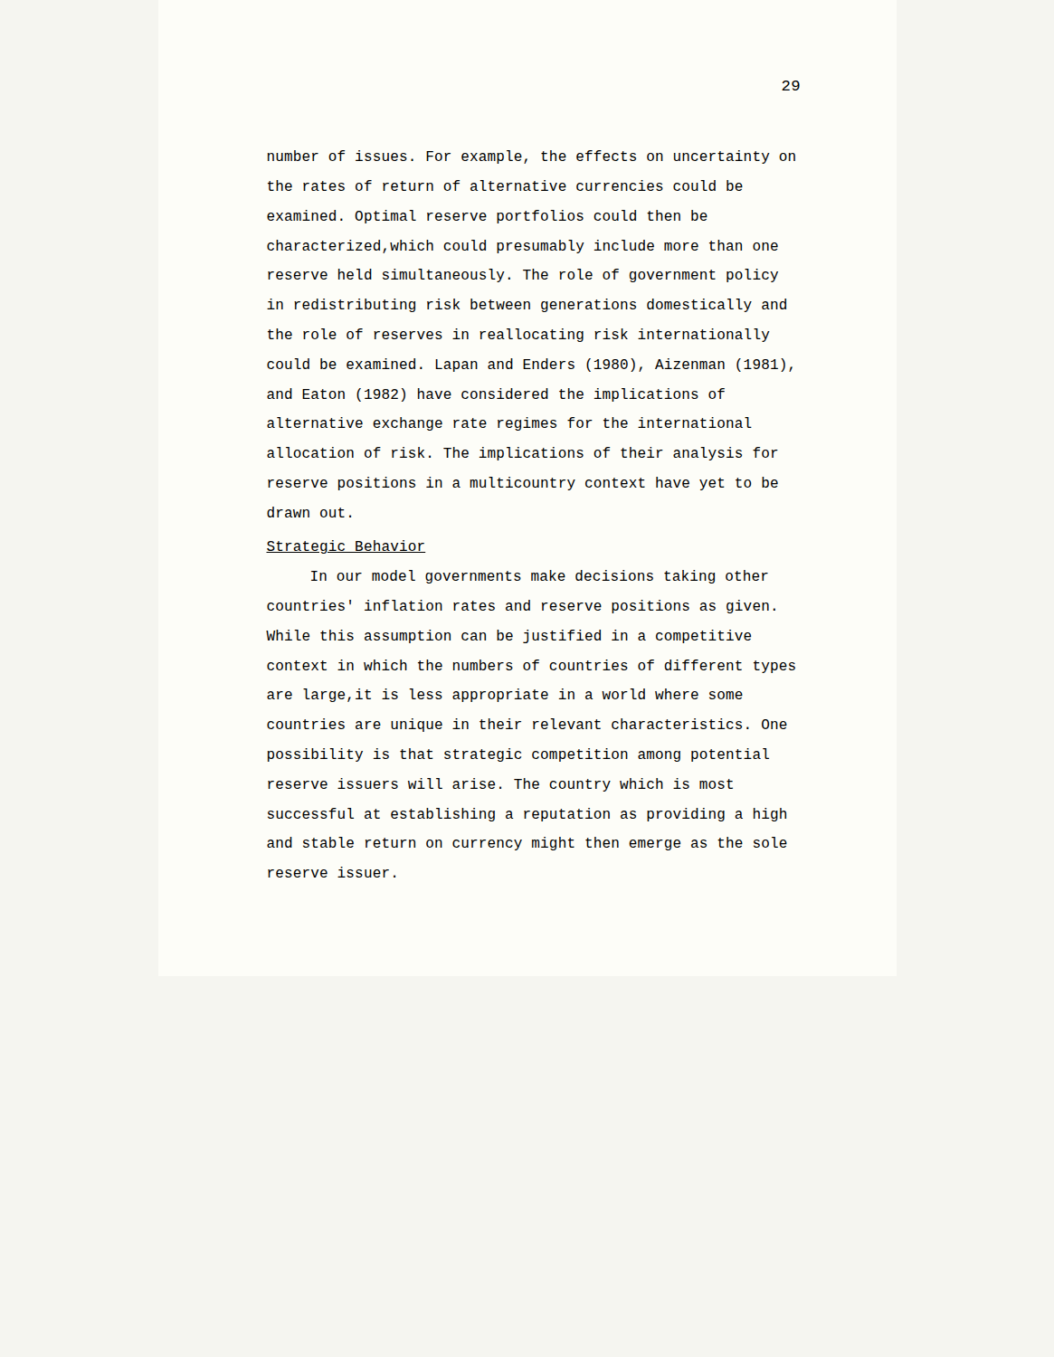29
number of issues. For example, the effects on uncertainty on the rates of return of alternative currencies could be examined. Optimal reserve portfolios could then be characterized,which could presumably include more than one reserve held simultaneously. The role of government policy in redistributing risk between generations domestically and the role of reserves in reallocating risk internationally could be examined. Lapan and Enders (1980), Aizenman (1981), and Eaton (1982) have considered the implications of alternative exchange rate regimes for the international allocation of risk. The implications of their analysis for reserve positions in a multicountry context have yet to be drawn out.
Strategic Behavior
In our model governments make decisions taking other countries' inflation rates and reserve positions as given. While this assumption can be justified in a competitive context in which the numbers of countries of different types are large,it is less appropriate in a world where some countries are unique in their relevant characteristics. One possibility is that strategic competition among potential reserve issuers will arise. The country which is most successful at establishing a reputation as providing a high and stable return on currency might then emerge as the sole reserve issuer.